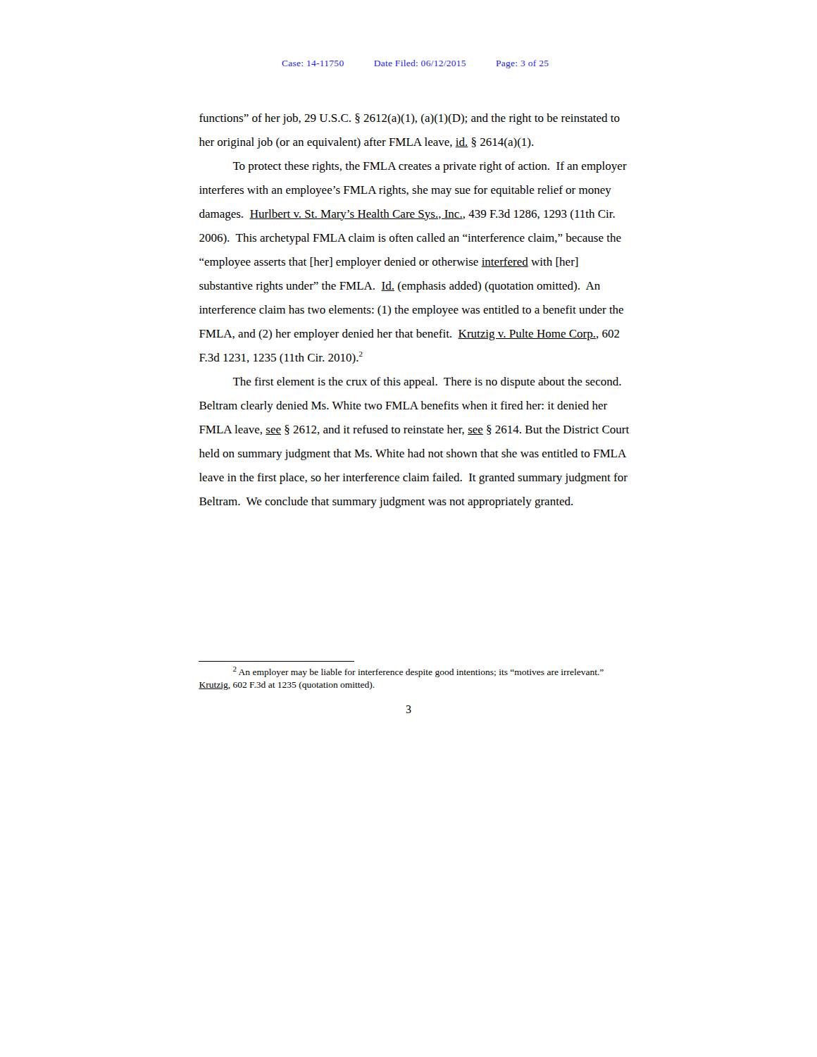Case: 14-11750 Date Filed: 06/12/2015 Page: 3 of 25
functions” of her job, 29 U.S.C. § 2612(a)(1), (a)(1)(D); and the right to be reinstated to her original job (or an equivalent) after FMLA leave, id. § 2614(a)(1).
To protect these rights, the FMLA creates a private right of action. If an employer interferes with an employee’s FMLA rights, she may sue for equitable relief or money damages. Hurlbert v. St. Mary’s Health Care Sys., Inc., 439 F.3d 1286, 1293 (11th Cir. 2006). This archetypal FMLA claim is often called an “interference claim,” because the “employee asserts that [her] employer denied or otherwise interfered with [her] substantive rights under” the FMLA. Id. (emphasis added) (quotation omitted). An interference claim has two elements: (1) the employee was entitled to a benefit under the FMLA, and (2) her employer denied her that benefit. Krutzig v. Pulte Home Corp., 602 F.3d 1231, 1235 (11th Cir. 2010).2
The first element is the crux of this appeal. There is no dispute about the second. Beltram clearly denied Ms. White two FMLA benefits when it fired her: it denied her FMLA leave, see § 2612, and it refused to reinstate her, see § 2614. But the District Court held on summary judgment that Ms. White had not shown that she was entitled to FMLA leave in the first place, so her interference claim failed. It granted summary judgment for Beltram. We conclude that summary judgment was not appropriately granted.
2 An employer may be liable for interference despite good intentions; its “motives are irrelevant.” Krutzig, 602 F.3d at 1235 (quotation omitted).
3